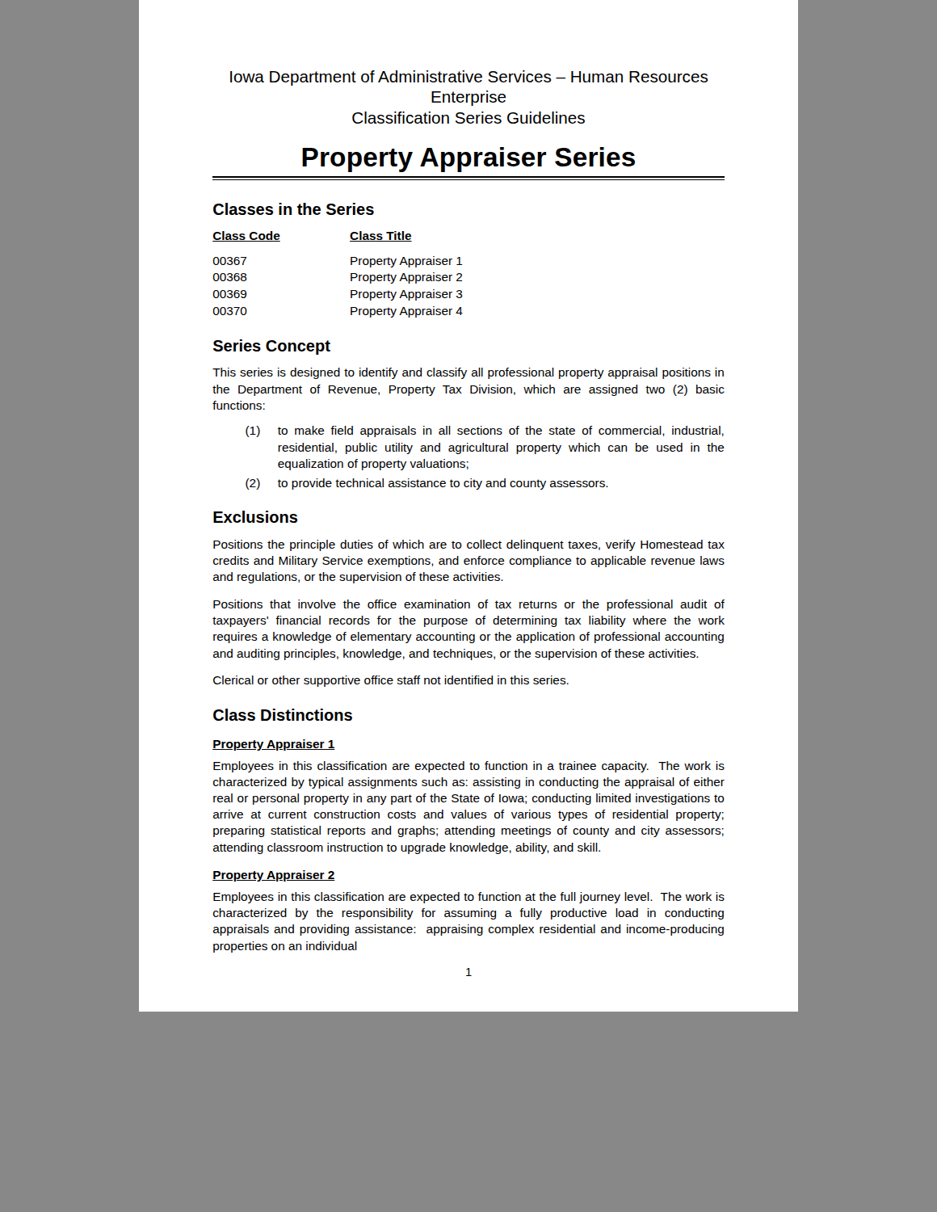Iowa Department of Administrative Services – Human Resources Enterprise
Classification Series Guidelines
Property Appraiser Series
Classes in the Series
| Class Code | Class Title |
| --- | --- |
| 00367 | Property Appraiser 1 |
| 00368 | Property Appraiser 2 |
| 00369 | Property Appraiser 3 |
| 00370 | Property Appraiser 4 |
Series Concept
This series is designed to identify and classify all professional property appraisal positions in the Department of Revenue, Property Tax Division, which are assigned two (2) basic functions:
(1) to make field appraisals in all sections of the state of commercial, industrial, residential, public utility and agricultural property which can be used in the equalization of property valuations;
(2) to provide technical assistance to city and county assessors.
Exclusions
Positions the principle duties of which are to collect delinquent taxes, verify Homestead tax credits and Military Service exemptions, and enforce compliance to applicable revenue laws and regulations, or the supervision of these activities.
Positions that involve the office examination of tax returns or the professional audit of taxpayers' financial records for the purpose of determining tax liability where the work requires a knowledge of elementary accounting or the application of professional accounting and auditing principles, knowledge, and techniques, or the supervision of these activities.
Clerical or other supportive office staff not identified in this series.
Class Distinctions
Property Appraiser 1
Employees in this classification are expected to function in a trainee capacity. The work is characterized by typical assignments such as: assisting in conducting the appraisal of either real or personal property in any part of the State of Iowa; conducting limited investigations to arrive at current construction costs and values of various types of residential property; preparing statistical reports and graphs; attending meetings of county and city assessors; attending classroom instruction to upgrade knowledge, ability, and skill.
Property Appraiser 2
Employees in this classification are expected to function at the full journey level. The work is characterized by the responsibility for assuming a fully productive load in conducting appraisals and providing assistance: appraising complex residential and income-producing properties on an individual
1